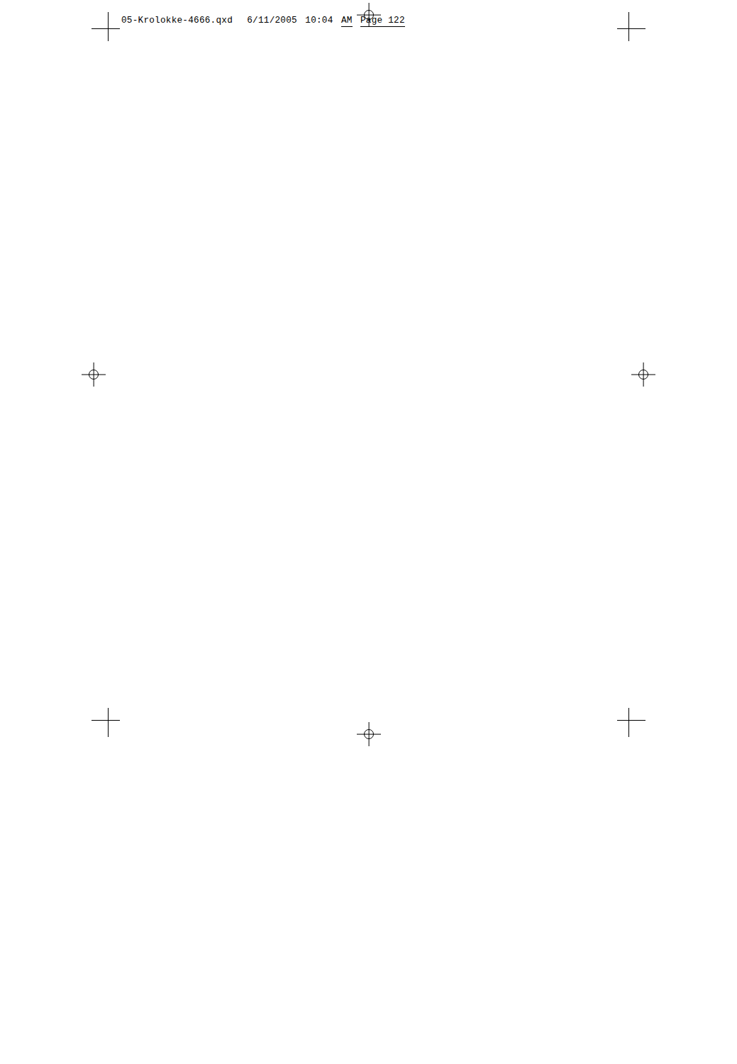05-Krolokke-4666.qxd 6/11/2005 10:04 AM Page 122